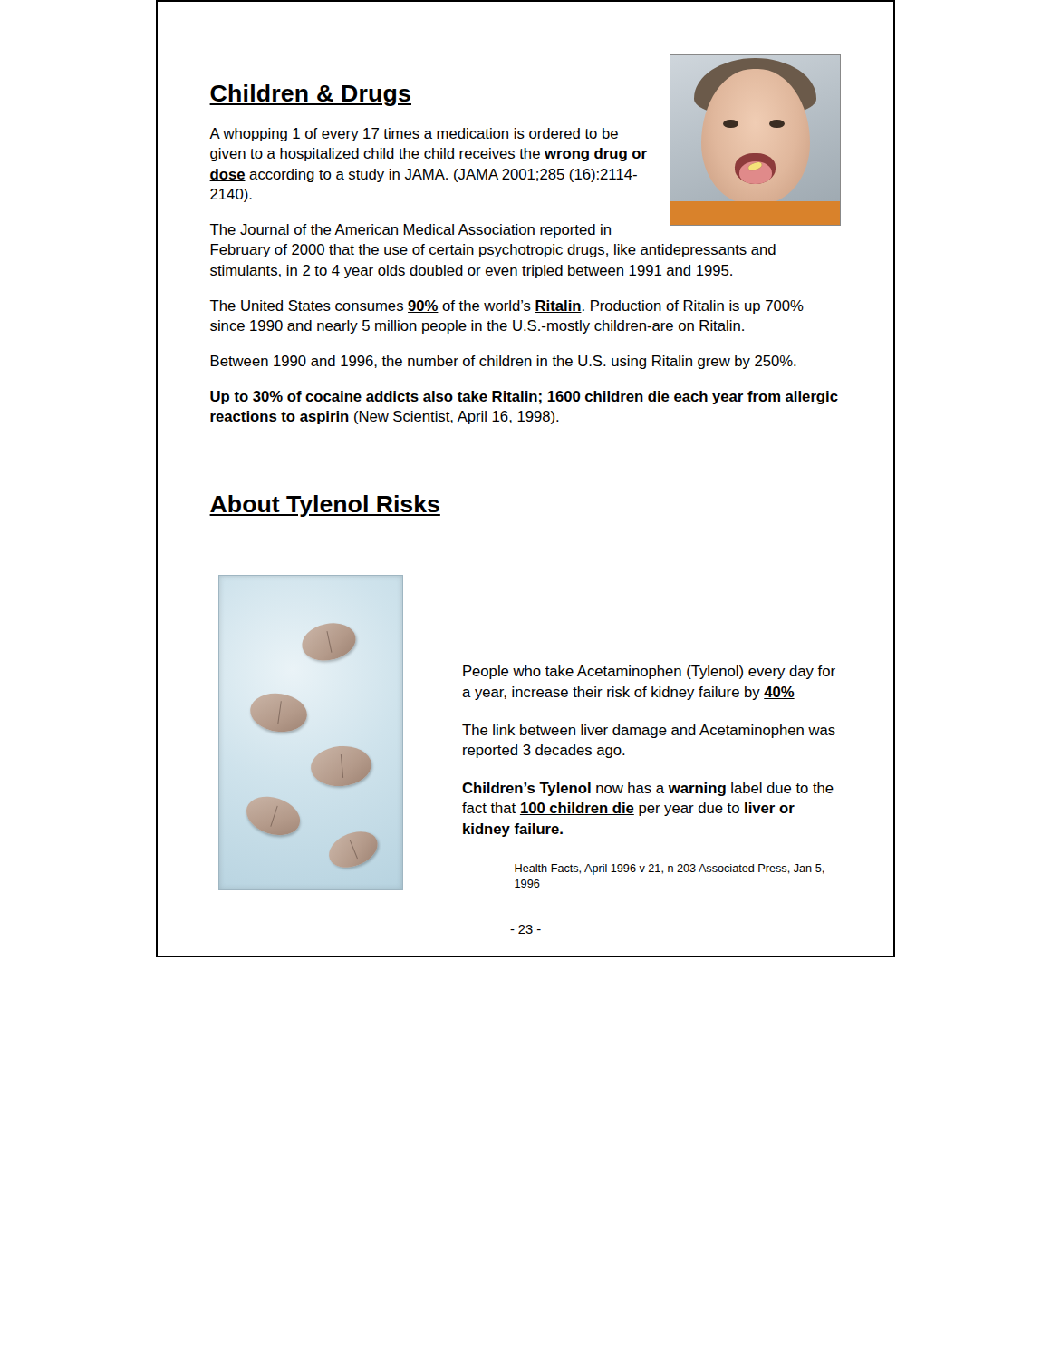Children & Drugs
A whopping 1 of every 17 times a medication is ordered to be given to a hospitalized child the child receives the wrong drug or dose according to a study in JAMA. (JAMA 2001;285 (16):2114-2140).
The Journal of the American Medical Association reported in February of 2000 that the use of certain psychotropic drugs, like antidepressants and stimulants, in 2 to 4 year olds doubled or even tripled between 1991 and 1995.
The United States consumes 90% of the world’s Ritalin. Production of Ritalin is up 700% since 1990 and nearly 5 million people in the U.S.-mostly children-are on Ritalin.
Between 1990 and 1996, the number of children in the U.S. using Ritalin grew by 250%.
Up to 30% of cocaine addicts also take Ritalin; 1600 children die each year from allergic reactions to aspirin (New Scientist, April 16, 1998).
About Tylenol Risks
People who take Acetaminophen (Tylenol) every day for a year, increase their risk of kidney failure by 40%
The link between liver damage and Acetaminophen was reported 3 decades ago.
Children’s Tylenol now has a warning label due to the fact that 100 children die per year due to liver or kidney failure.
Health Facts, April 1996 v 21, n 203 Associated Press, Jan 5, 1996
- 23 -